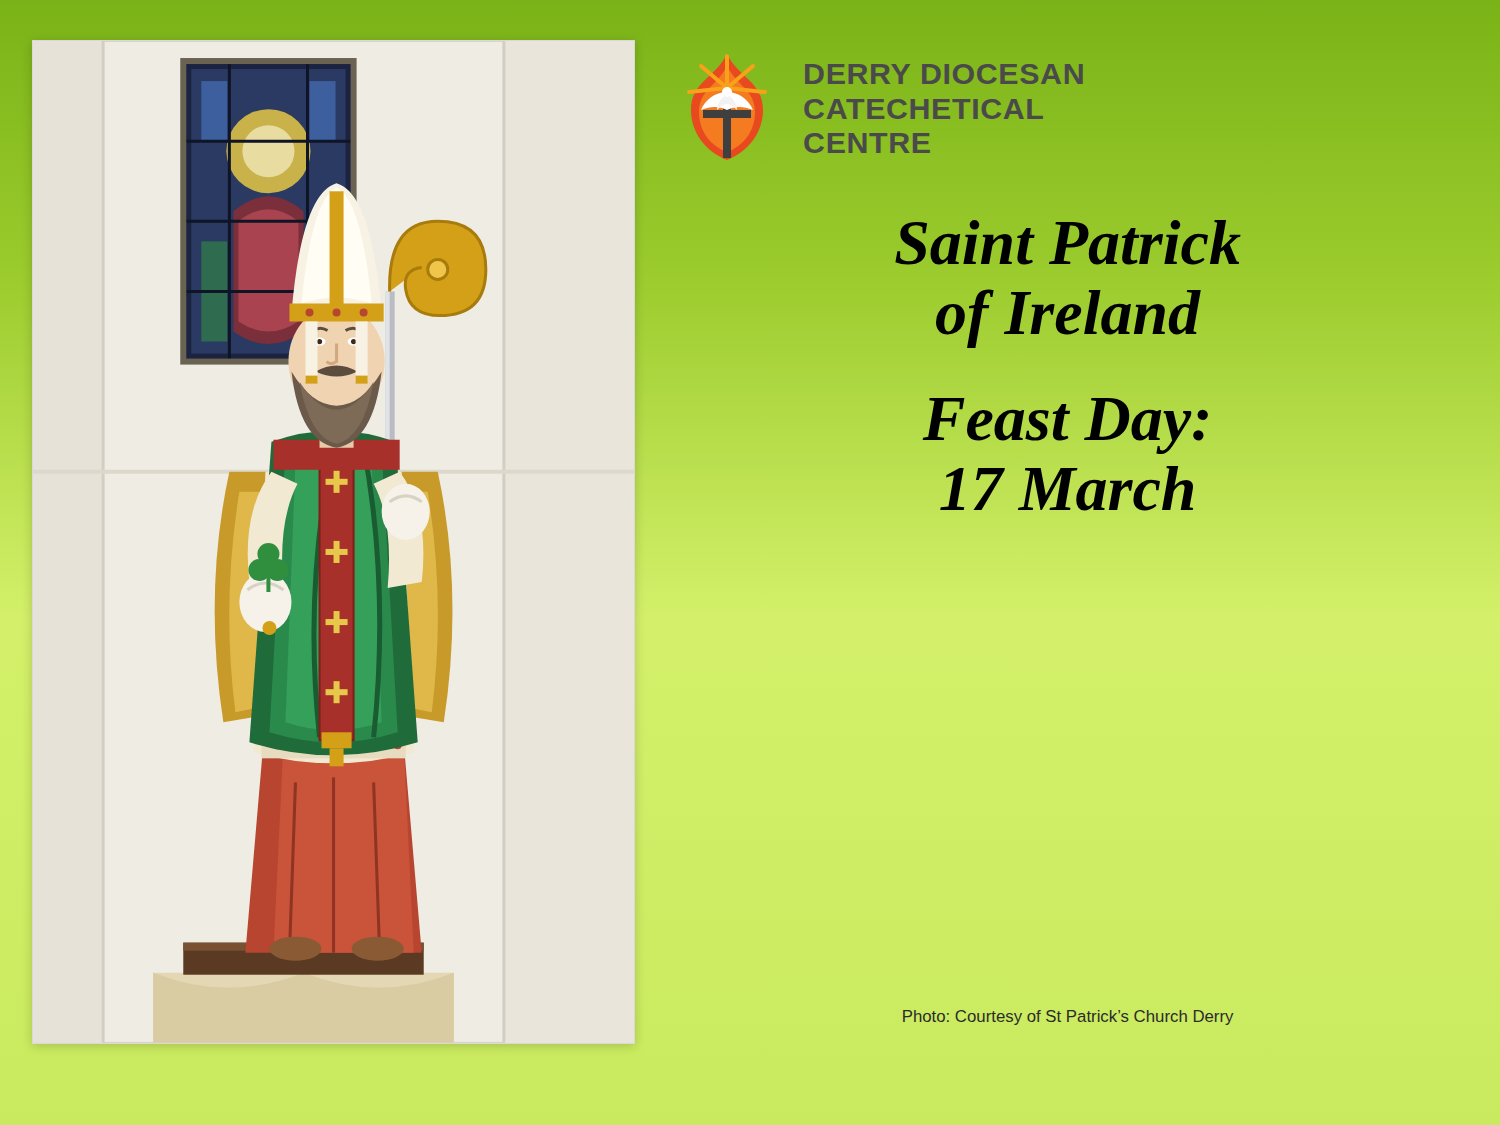Statue of Saint Patrick A painted statue of Saint Patrick wearing a mitre and green chasuble with a red cross-banded orphrey, holding a shamrock in his right hand and a gold crosier in his left, standing before a stained glass window in a white church interior.
Derry Diocesan Catechetical Centre
Saint Patrick
of Ireland
Feast Day:17 March
Photo: Courtesy of St Patrick’s Church Derry